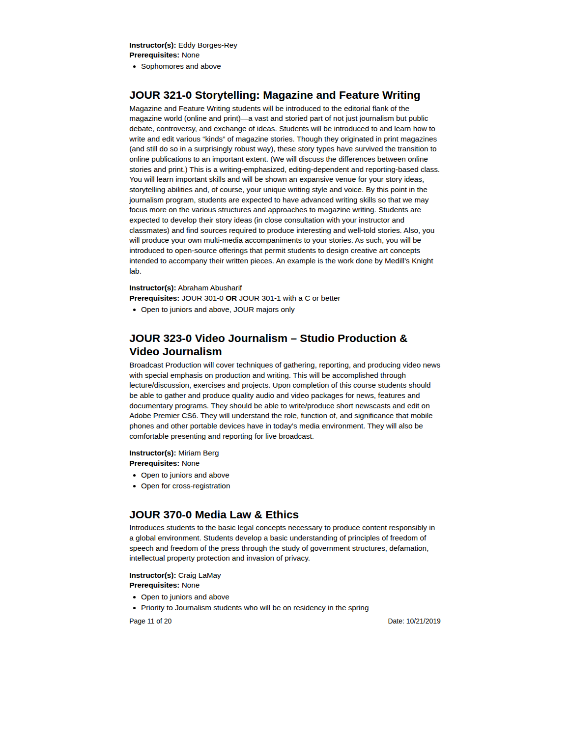Instructor(s): Eddy Borges-Rey
Prerequisites: None
Sophomores and above
JOUR 321-0 Storytelling: Magazine and Feature Writing
Magazine and Feature Writing students will be introduced to the editorial flank of the magazine world (online and print)—a vast and storied part of not just journalism but public debate, controversy, and exchange of ideas. Students will be introduced to and learn how to write and edit various “kinds” of magazine stories. Though they originated in print magazines (and still do so in a surprisingly robust way), these story types have survived the transition to online publications to an important extent. (We will discuss the differences between online stories and print.) This is a writing-emphasized, editing-dependent and reporting-based class. You will learn important skills and will be shown an expansive venue for your story ideas, storytelling abilities and, of course, your unique writing style and voice. By this point in the journalism program, students are expected to have advanced writing skills so that we may focus more on the various structures and approaches to magazine writing. Students are expected to develop their story ideas (in close consultation with your instructor and classmates) and find sources required to produce interesting and well-told stories. Also, you will produce your own multi-media accompaniments to your stories. As such, you will be introduced to open-source offerings that permit students to design creative art concepts intended to accompany their written pieces. An example is the work done by Medill’s Knight lab.
Instructor(s): Abraham Abusharif
Prerequisites: JOUR 301-0 OR JOUR 301-1 with a C or better
Open to juniors and above, JOUR majors only
JOUR 323-0 Video Journalism – Studio Production & Video Journalism
Broadcast Production will cover techniques of gathering, reporting, and producing video news with special emphasis on production and writing. This will be accomplished through lecture/discussion, exercises and projects. Upon completion of this course students should be able to gather and produce quality audio and video packages for news, features and documentary programs. They should be able to write/produce short newscasts and edit on Adobe Premier CS6. They will understand the role, function of, and significance that mobile phones and other portable devices have in today’s media environment. They will also be comfortable presenting and reporting for live broadcast.
Instructor(s): Miriam Berg
Prerequisites: None
Open to juniors and above
Open for cross-registration
JOUR 370-0 Media Law & Ethics
Introduces students to the basic legal concepts necessary to produce content responsibly in a global environment. Students develop a basic understanding of principles of freedom of speech and freedom of the press through the study of government structures, defamation, intellectual property protection and invasion of privacy.
Instructor(s): Craig LaMay
Prerequisites: None
Open to juniors and above
Priority to Journalism students who will be on residency in the spring
Page 11 of 20 Date: 10/21/2019